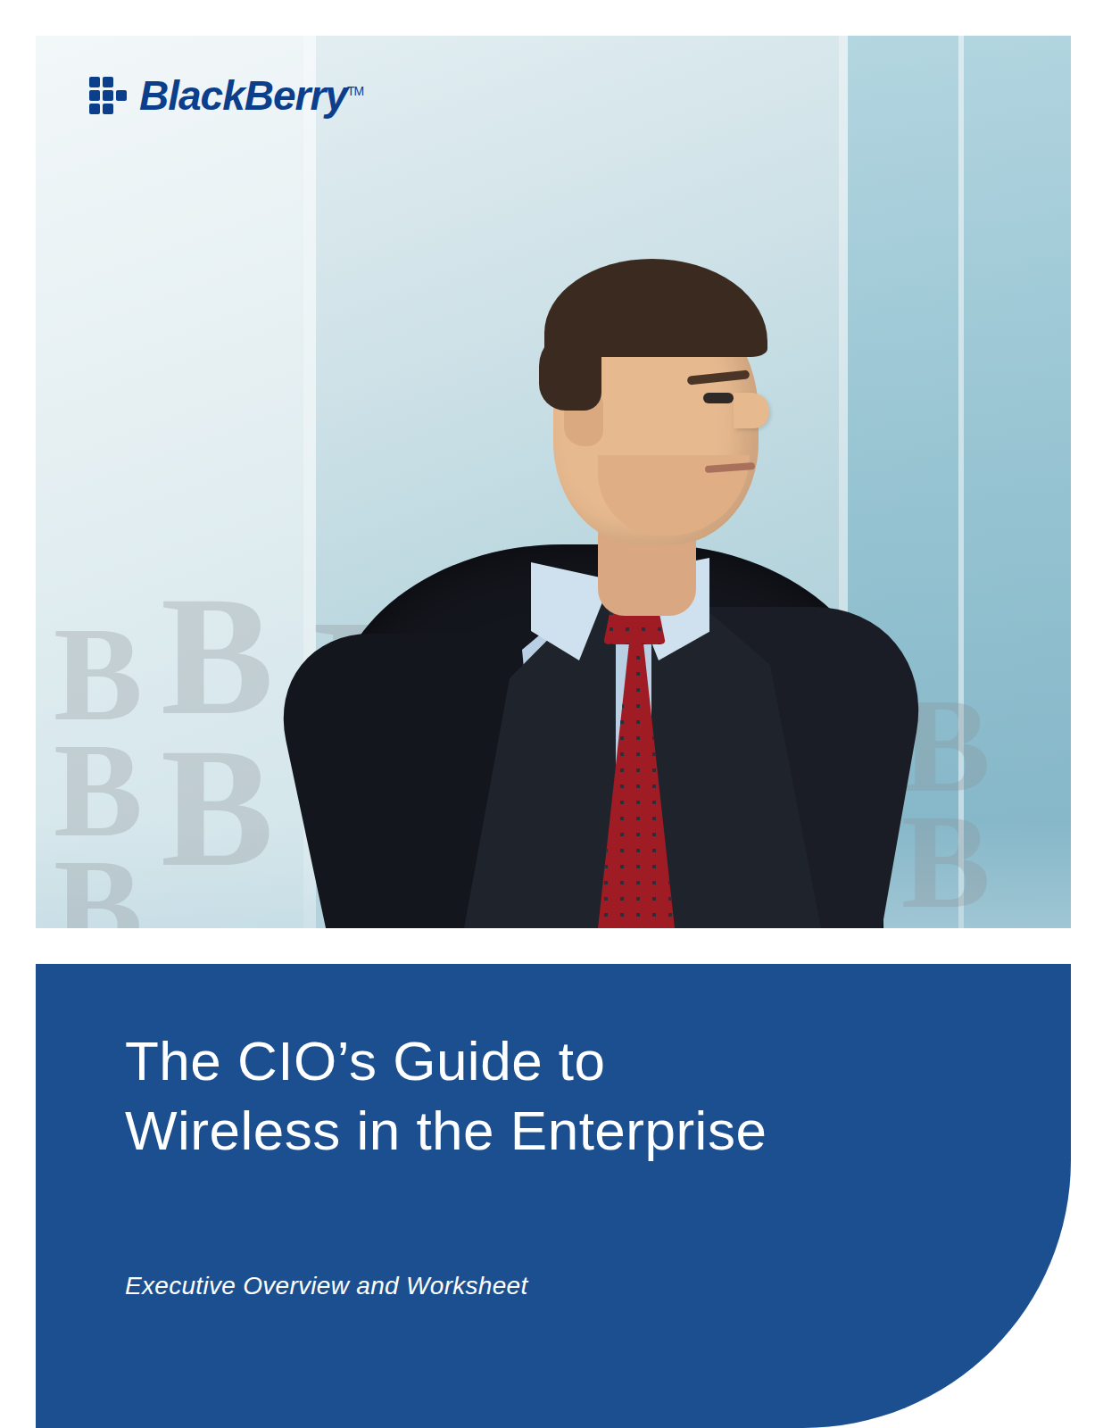B B B B B B B B B B B B B
BlackBerryTM
The CIO’s Guide to
Wireless in the Enterprise
Executive Overview and Worksheet